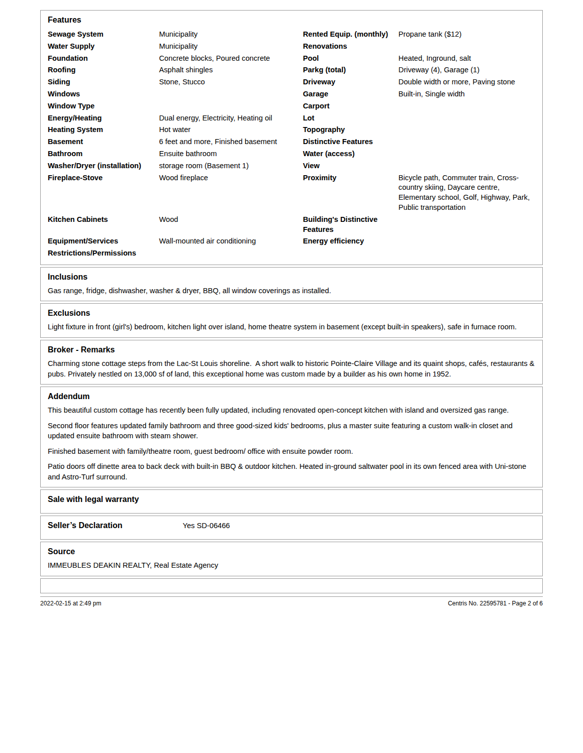Features
| Sewage System | Municipality | Rented Equip. (monthly) | Propane tank ($12) |
| Water Supply | Municipality | Renovations | |
| Foundation | Concrete blocks, Poured concrete | Pool | Heated, Inground, salt |
| Roofing | Asphalt shingles | Parkg (total) | Driveway (4), Garage (1) |
| Siding | Stone, Stucco | Driveway | Double width or more, Paving stone |
| Windows | | Garage | Built-in, Single width |
| Window Type | | Carport | |
| Energy/Heating | Dual energy, Electricity, Heating oil | Lot | |
| Heating System | Hot water | Topography | |
| Basement | 6 feet and more, Finished basement | Distinctive Features | |
| Bathroom | Ensuite bathroom | Water (access) | |
| Washer/Dryer (installation) | storage room (Basement 1) | View | |
| Fireplace-Stove | Wood fireplace | Proximity | Bicycle path, Commuter train, Cross-country skiing, Daycare centre, Elementary school, Golf, Highway, Park, Public transportation |
| Kitchen Cabinets | Wood | Building's Distinctive Features | |
| Equipment/Services | Wall-mounted air conditioning | Energy efficiency | |
| Restrictions/Permissions | | | |
Inclusions
Gas range, fridge, dishwasher, washer & dryer, BBQ, all window coverings as installed.
Exclusions
Light fixture in front (girl's) bedroom, kitchen light over island, home theatre system in basement (except built-in speakers), safe in furnace room.
Broker - Remarks
Charming stone cottage steps from the Lac-St Louis shoreline. A short walk to historic Pointe-Claire Village and its quaint shops, cafés, restaurants & pubs. Privately nestled on 13,000 sf of land, this exceptional home was custom made by a builder as his own home in 1952.
Addendum
This beautiful custom cottage has recently been fully updated, including renovated open-concept kitchen with island and oversized gas range.
Second floor features updated family bathroom and three good-sized kids' bedrooms, plus a master suite featuring a custom walk-in closet and updated ensuite bathroom with steam shower.
Finished basement with family/theatre room, guest bedroom/ office with ensuite powder room.
Patio doors off dinette area to back deck with built-in BBQ & outdoor kitchen. Heated in-ground saltwater pool in its own fenced area with Uni-stone and Astro-Turf surround.
Sale with legal warranty
Seller’s Declaration
Yes SD-06466
Source
IMMEUBLES DEAKIN REALTY, Real Estate Agency
2022-02-15 at 2:49 pm Centris No. 22595781 - Page 2 of 6